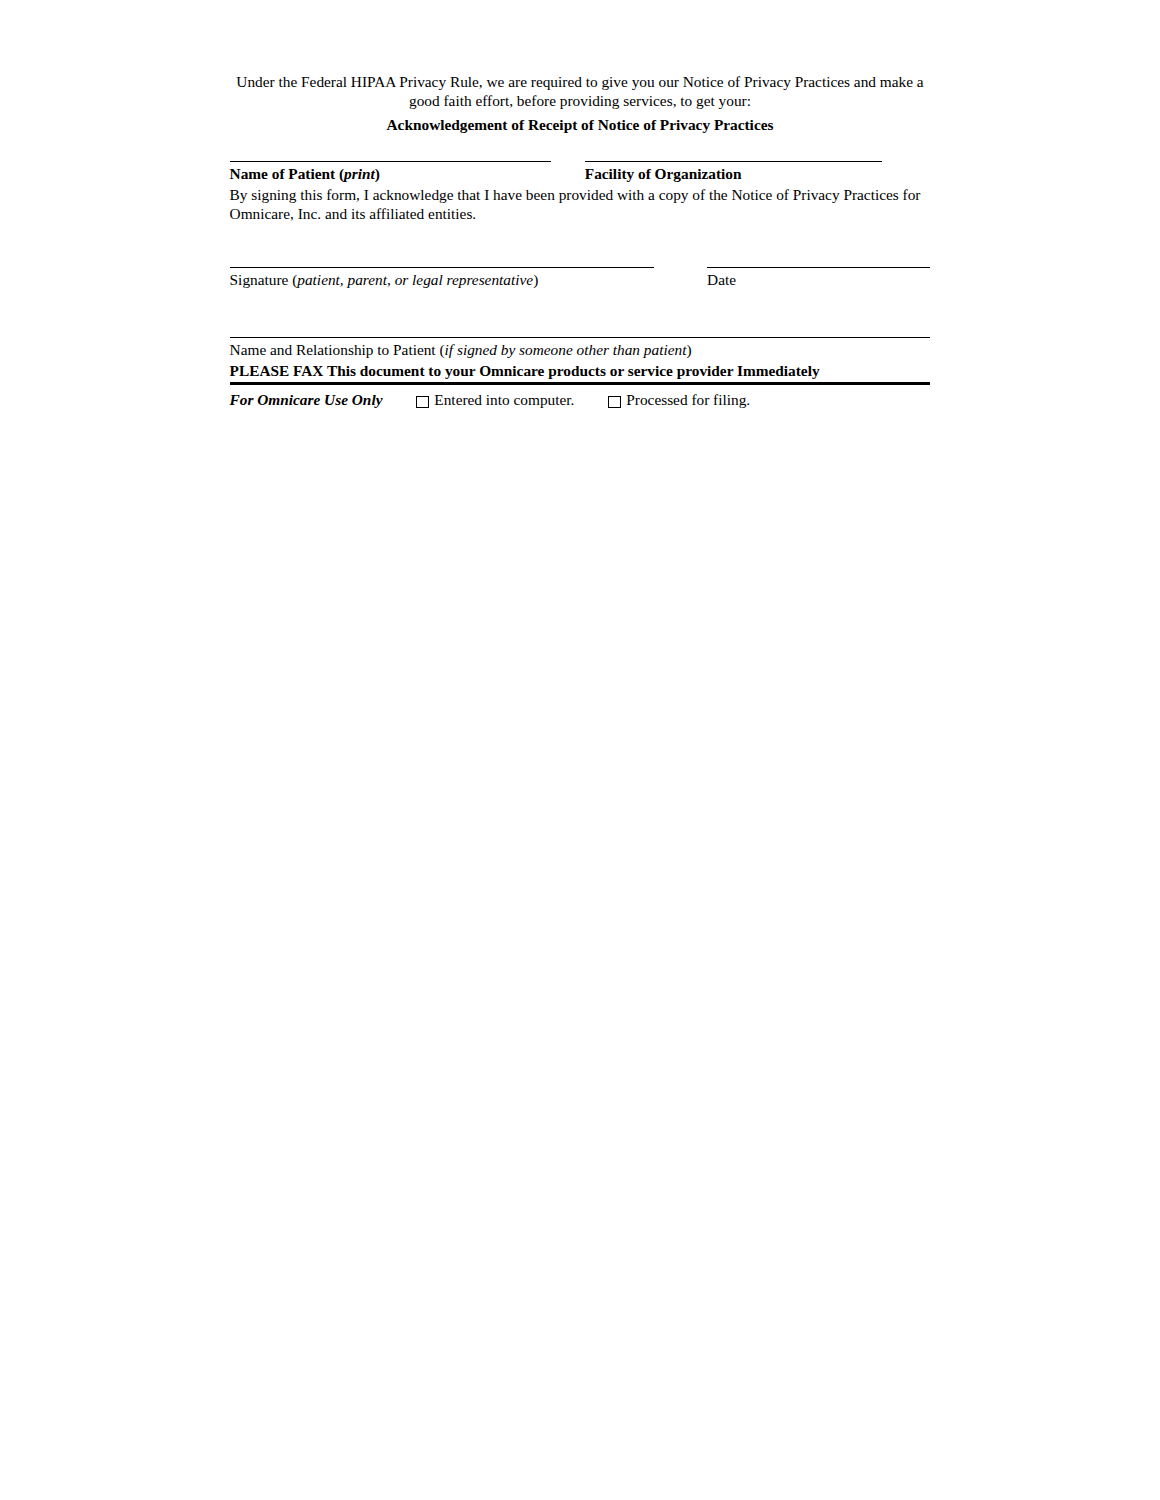Under the Federal HIPAA Privacy Rule, we are required to give you our Notice of Privacy Practices and make a good faith effort, before providing services, to get your:
Acknowledgement of Receipt of Notice of Privacy Practices
Name of Patient (print)
Facility of Organization
By signing this form, I acknowledge that I have been provided with a copy of the Notice of Privacy Practices for Omnicare, Inc. and its affiliated entities.
Signature (patient, parent, or legal representative)
Date
Name and Relationship to Patient (if signed by someone other than patient)
PLEASE FAX This document to your Omnicare products or service provider Immediately
For Omnicare Use Only Entered into computer. Processed for filing.